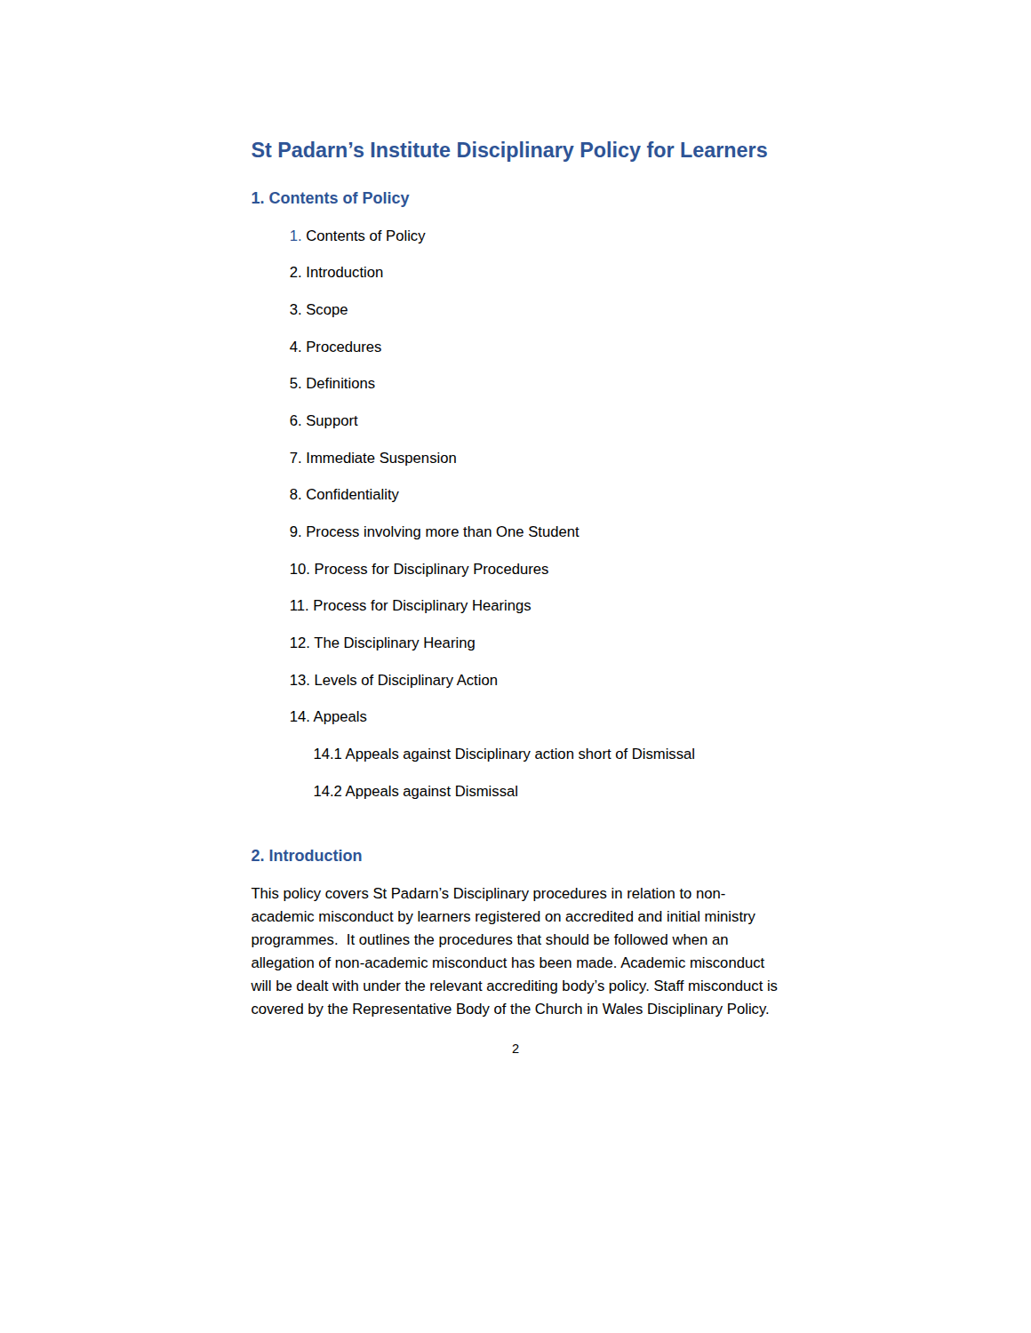St Padarn’s Institute Disciplinary Policy for Learners
1. Contents of Policy
Contents of Policy
Introduction
Scope
Procedures
Definitions
Support
Immediate Suspension
Confidentiality
Process involving more than One Student
Process for Disciplinary Procedures
Process for Disciplinary Hearings
The Disciplinary Hearing
Levels of Disciplinary Action
Appeals
Appeals against Disciplinary action short of Dismissal
Appeals against Dismissal
2. Introduction
This policy covers St Padarn’s Disciplinary procedures in relation to non-academic misconduct by learners registered on accredited and initial ministry programmes. It outlines the procedures that should be followed when an allegation of non-academic misconduct has been made. Academic misconduct will be dealt with under the relevant accrediting body’s policy. Staff misconduct is covered by the Representative Body of the Church in Wales Disciplinary Policy.
2